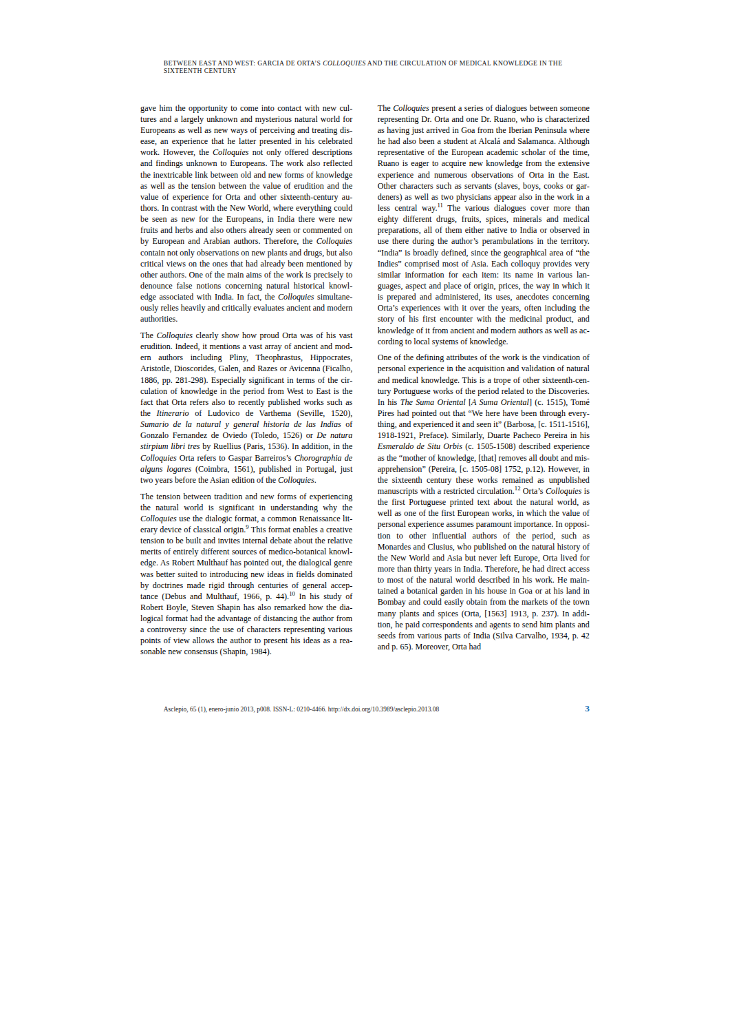Between East and West: Garcia de Orta’s Colloquies and the Circulation of Medical Knowledge in the Sixteenth Century
gave him the opportunity to come into contact with new cultures and a largely unknown and mysterious natural world for Europeans as well as new ways of perceiving and treating disease, an experience that he latter presented in his celebrated work. However, the Colloquies not only offered descriptions and findings unknown to Europeans. The work also reflected the inextricable link between old and new forms of knowledge as well as the tension between the value of erudition and the value of experience for Orta and other sixteenth-century authors. In contrast with the New World, where everything could be seen as new for the Europeans, in India there were new fruits and herbs and also others already seen or commented on by European and Arabian authors. Therefore, the Colloquies contain not only observations on new plants and drugs, but also critical views on the ones that had already been mentioned by other authors. One of the main aims of the work is precisely to denounce false notions concerning natural historical knowledge associated with India. In fact, the Colloquies simultaneously relies heavily and critically evaluates ancient and modern authorities.
The Colloquies clearly show how proud Orta was of his vast erudition. Indeed, it mentions a vast array of ancient and modern authors including Pliny, Theophrastus, Hippocrates, Aristotle, Dioscorides, Galen, and Razes or Avicenna (Ficalho, 1886, pp. 281-298). Especially significant in terms of the circulation of knowledge in the period from West to East is the fact that Orta refers also to recently published works such as the Itinerario of Ludovico de Varthema (Seville, 1520), Sumario de la natural y general historia de las Indias of Gonzalo Fernandez de Oviedo (Toledo, 1526) or De natura stirpium libri tres by Ruellius (Paris, 1536). In addition, in the Colloquies Orta refers to Gaspar Barreiros’s Chorographia de alguns logares (Coimbra, 1561), published in Portugal, just two years before the Asian edition of the Colloquies.
The tension between tradition and new forms of experiencing the natural world is significant in understanding why the Colloquies use the dialogic format, a common Renaissance literary device of classical origin.9 This format enables a creative tension to be built and invites internal debate about the relative merits of entirely different sources of medico-botanical knowledge. As Robert Multhauf has pointed out, the dialogical genre was better suited to introducing new ideas in fields dominated by doctrines made rigid through centuries of general acceptance (Debus and Multhauf, 1966, p. 44).10 In his study of Robert Boyle, Steven Shapin has also remarked how the dialogical format had the advantage of distancing the author from a controversy since the use of characters representing various points of view allows the author to present his ideas as a reasonable new consensus (Shapin, 1984).
The Colloquies present a series of dialogues between someone representing Dr. Orta and one Dr. Ruano, who is characterized as having just arrived in Goa from the Iberian Peninsula where he had also been a student at Alcalá and Salamanca. Although representative of the European academic scholar of the time, Ruano is eager to acquire new knowledge from the extensive experience and numerous observations of Orta in the East. Other characters such as servants (slaves, boys, cooks or gardeners) as well as two physicians appear also in the work in a less central way.11 The various dialogues cover more than eighty different drugs, fruits, spices, minerals and medical preparations, all of them either native to India or observed in use there during the author’s perambulations in the territory. “India” is broadly defined, since the geographical area of “the Indies” comprised most of Asia. Each colloquy provides very similar information for each item: its name in various languages, aspect and place of origin, prices, the way in which it is prepared and administered, its uses, anecdotes concerning Orta’s experiences with it over the years, often including the story of his first encounter with the medicinal product, and knowledge of it from ancient and modern authors as well as according to local systems of knowledge.
One of the defining attributes of the work is the vindication of personal experience in the acquisition and validation of natural and medical knowledge. This is a trope of other sixteenth-century Portuguese works of the period related to the Discoveries. In his The Suma Oriental [A Suma Oriental] (c. 1515), Tomé Pires had pointed out that “We here have been through everything, and experienced it and seen it” (Barbosa, [c. 1511-1516], 1918-1921, Preface). Similarly, Duarte Pacheco Pereira in his Esmeraldo de Situ Orbis (c. 1505-1508) described experience as the “mother of knowledge, [that] removes all doubt and misapprehension” (Pereira, [c. 1505-08] 1752, p.12). However, in the sixteenth century these works remained as unpublished manuscripts with a restricted circulation.12 Orta’s Colloquies is the first Portuguese printed text about the natural world, as well as one of the first European works, in which the value of personal experience assumes paramount importance. In opposition to other influential authors of the period, such as Monardes and Clusius, who published on the natural history of the New World and Asia but never left Europe, Orta lived for more than thirty years in India. Therefore, he had direct access to most of the natural world described in his work. He maintained a botanical garden in his house in Goa or at his land in Bombay and could easily obtain from the markets of the town many plants and spices (Orta, [1563] 1913, p. 237). In addition, he paid correspondents and agents to send him plants and seeds from various parts of India (Silva Carvalho, 1934, p. 42 and p. 65). Moreover, Orta had
Asclepio, 65 (1), enero-junio 2013, p008. ISSN-L: 0210-4466. http://dx.doi.org/10.3989/asclepio.2013.08
3